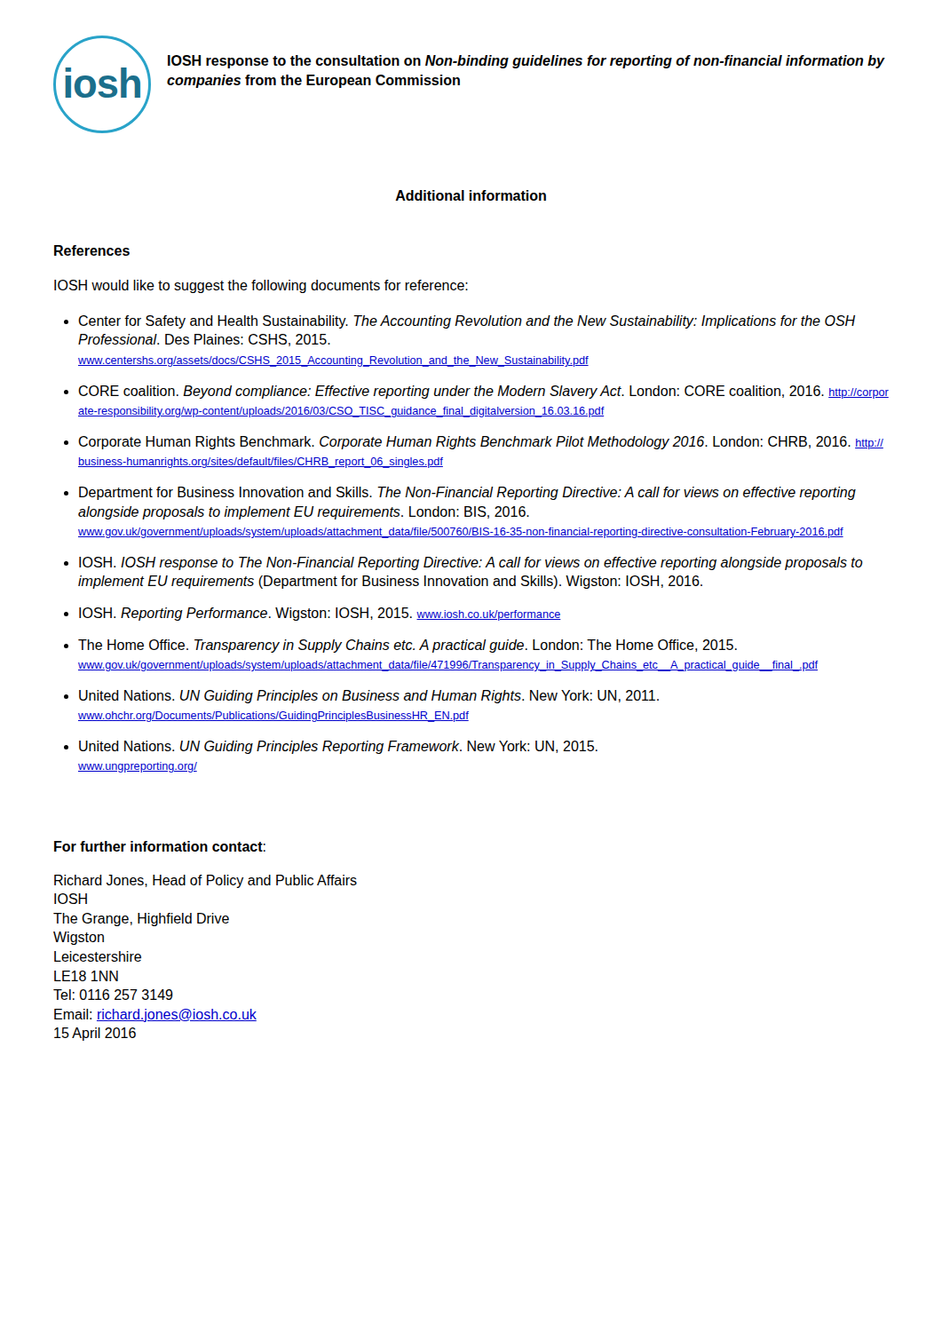iosh
IOSH response to the consultation on Non-binding guidelines for reporting of non-financial information by companies from the European Commission
Additional information
References
IOSH would like to suggest the following documents for reference:
Center for Safety and Health Sustainability. The Accounting Revolution and the New Sustainability: Implications for the OSH Professional. Des Plaines: CSHS, 2015.
www.centershs.org/assets/docs/CSHS_2015_Accounting_Revolution_and_the_New_Sustainability.pdf
CORE coalition. Beyond compliance: Effective reporting under the Modern Slavery Act. London: CORE coalition, 2016. http://corporate-responsibility.org/wp-content/uploads/2016/03/CSO_TISC_guidance_final_digitalversion_16.03.16.pdf
Corporate Human Rights Benchmark. Corporate Human Rights Benchmark Pilot Methodology 2016. London: CHRB, 2016. http://business-humanrights.org/sites/default/files/CHRB_report_06_singles.pdf
Department for Business Innovation and Skills. The Non-Financial Reporting Directive: A call for views on effective reporting alongside proposals to implement EU requirements. London: BIS, 2016.
www.gov.uk/government/uploads/system/uploads/attachment_data/file/500760/BIS-16-35-non-financial-reporting-directive-consultation-February-2016.pdf
IOSH. IOSH response to The Non-Financial Reporting Directive: A call for views on effective reporting alongside proposals to implement EU requirements (Department for Business Innovation and Skills). Wigston: IOSH, 2016.
IOSH. Reporting Performance. Wigston: IOSH, 2015. www.iosh.co.uk/performance
The Home Office. Transparency in Supply Chains etc. A practical guide. London: The Home Office, 2015.
www.gov.uk/government/uploads/system/uploads/attachment_data/file/471996/Transparency_in_Supply_Chains_etc__A_practical_guide__final_.pdf
United Nations. UN Guiding Principles on Business and Human Rights. New York: UN, 2011.
www.ohchr.org/Documents/Publications/GuidingPrinciplesBusinessHR_EN.pdf
United Nations. UN Guiding Principles Reporting Framework. New York: UN, 2015.
www.ungpreporting.org/
For further information contact:
Richard Jones, Head of Policy and Public Affairs
IOSH
The Grange, Highfield Drive
Wigston
Leicestershire
LE18 1NN
Tel: 0116 257 3149
Email: richard.jones@iosh.co.uk
15 April 2016